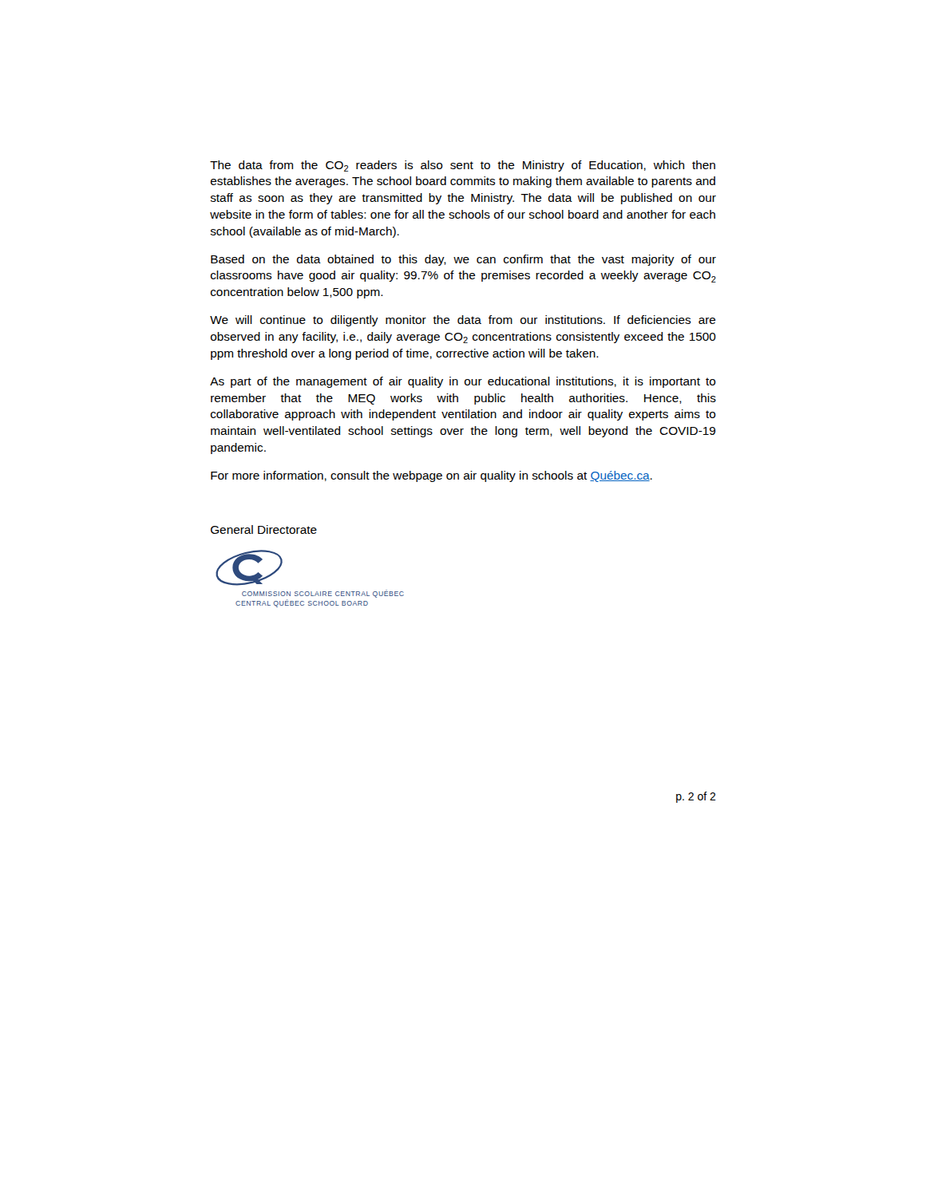The data from the CO2 readers is also sent to the Ministry of Education, which then establishes the averages. The school board commits to making them available to parents and staff as soon as they are transmitted by the Ministry. The data will be published on our website in the form of tables: one for all the schools of our school board and another for each school (available as of mid-March).
Based on the data obtained to this day, we can confirm that the vast majority of our classrooms have good air quality: 99.7% of the premises recorded a weekly average CO2 concentration below 1,500 ppm.
We will continue to diligently monitor the data from our institutions. If deficiencies are observed in any facility, i.e., daily average CO2 concentrations consistently exceed the 1500 ppm threshold over a long period of time, corrective action will be taken.
As part of the management of air quality in our educational institutions, it is important to remember that the MEQ works with public health authorities. Hence, this collaborative approach with independent ventilation and indoor air quality experts aims to maintain well-ventilated school settings over the long term, well beyond the COVID-19 pandemic.
For more information, consult the webpage on air quality in schools at Québec.ca.
General Directorate
COMMISSION SCOLAIRE CENTRAL QUÉBEC CENTRAL QUÉBEC SCHOOL BOARD
p. 2 of 2